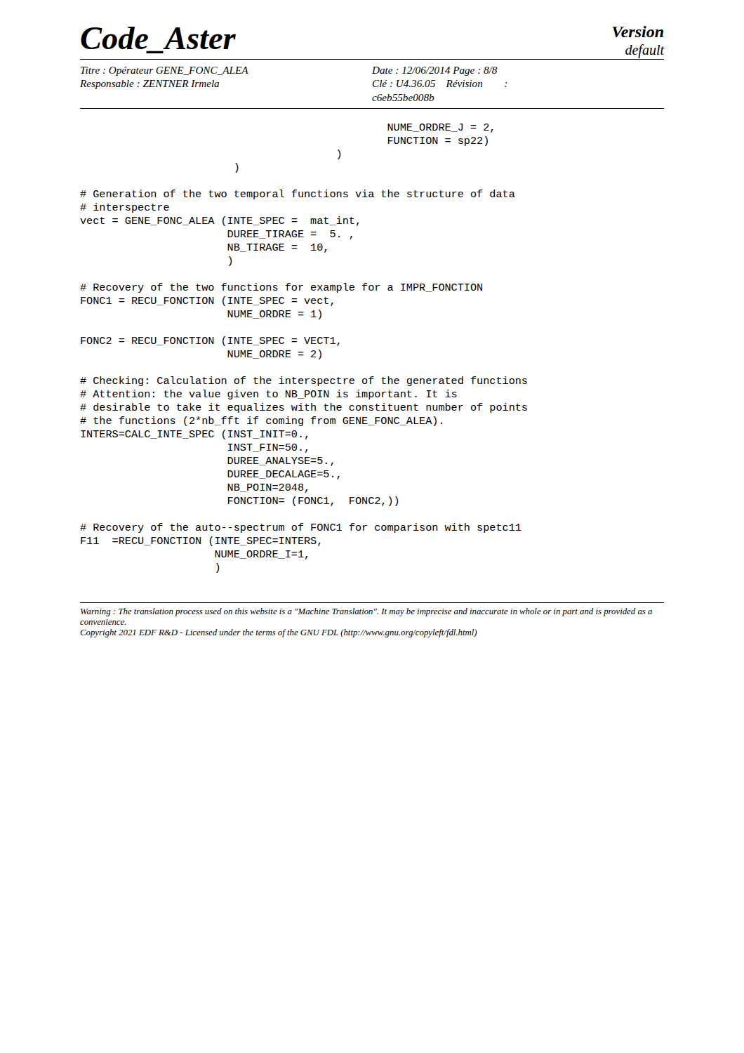Version
default
Code_Aster
| Titre : Opérateur GENE_FONC_ALEA | Date : 12/06/2014 Page : 8/8 |
| Responsable : ZENTNER Irmela | Clé : U4.36.05 Révision : |
| | c6eb55be008b |
                                                NUME_ORDRE_J = 2,
                                                FUNCTION = sp22)
                                        )
                        )

# Generation of the two temporal functions via the structure of data
# interspectre
vect = GENE_FONC_ALEA (INTE_SPEC =  mat_int,
                       DUREE_TIRAGE =  5. ,
                       NB_TIRAGE =  10,
                       )

# Recovery of the two functions for example for a IMPR_FONCTION
FONC1 = RECU_FONCTION (INTE_SPEC = vect,
                       NUME_ORDRE = 1)

FONC2 = RECU_FONCTION (INTE_SPEC = VECT1,
                       NUME_ORDRE = 2)

# Checking: Calculation of the interspectre of the generated functions
# Attention: the value given to NB_POIN is important. It is
# desirable to take it equalizes with the constituent number of points
# the functions (2*nb_fft if coming from GENE_FONC_ALEA).
INTERS=CALC_INTE_SPEC (INST_INIT=0.,
                       INST_FIN=50.,
                       DUREE_ANALYSE=5.,
                       DUREE_DECALAGE=5.,
                       NB_POIN=2048,
                       FONCTION= (FONC1,  FONC2,))

# Recovery of the auto--spectrum of FONC1 for comparison with spetc11
F11  =RECU_FONCTION (INTE_SPEC=INTERS,
                     NUME_ORDRE_I=1,
                     )
Warning : The translation process used on this website is a "Machine Translation". It may be imprecise and inaccurate in whole or in part and is provided as a convenience.
Copyright 2021 EDF R&D - Licensed under the terms of the GNU FDL (http://www.gnu.org/copyleft/fdl.html)